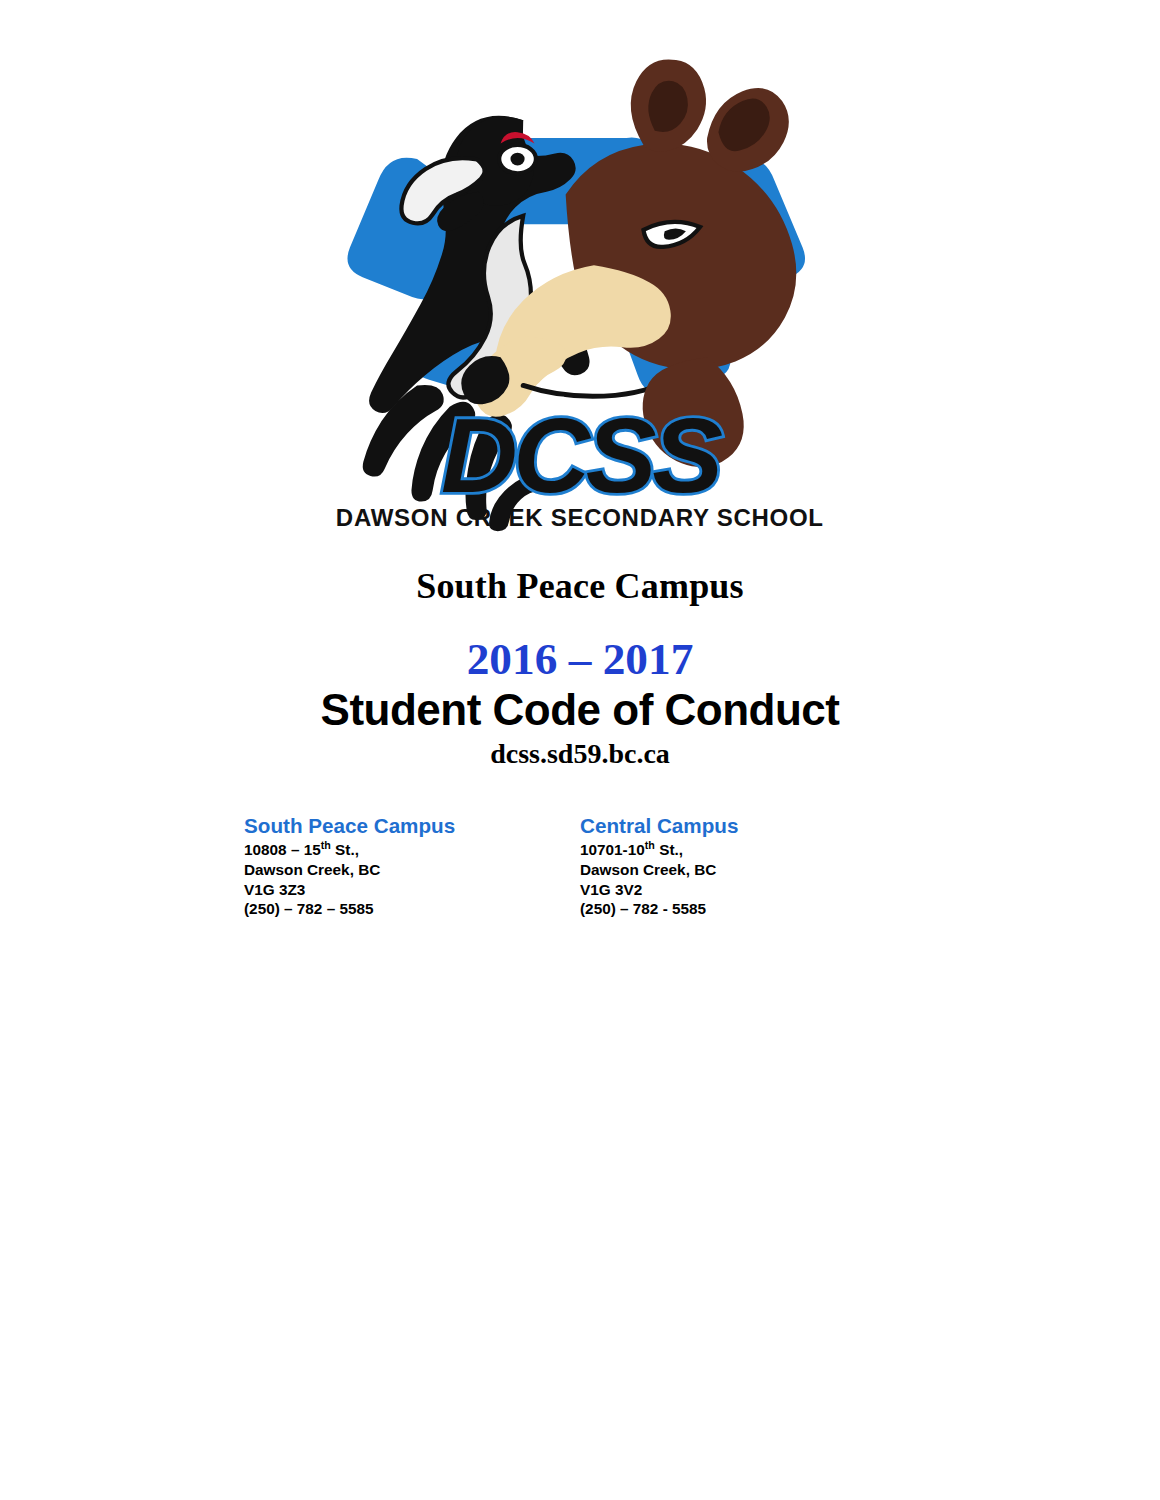DCSS DAWSON CREEK SECONDARY SCHOOL
South Peace Campus
2016 – 2017
Student Code of Conduct
dcss.sd59.bc.ca
| South Peace Campus 10808 – 15 th St., Dawson Creek, BC V1G 3Z3 (250) – 782 – 5585 | Central Campus 10701-10 th St., Dawson Creek, BC V1G 3V2 (250) – 782 - 5585 |